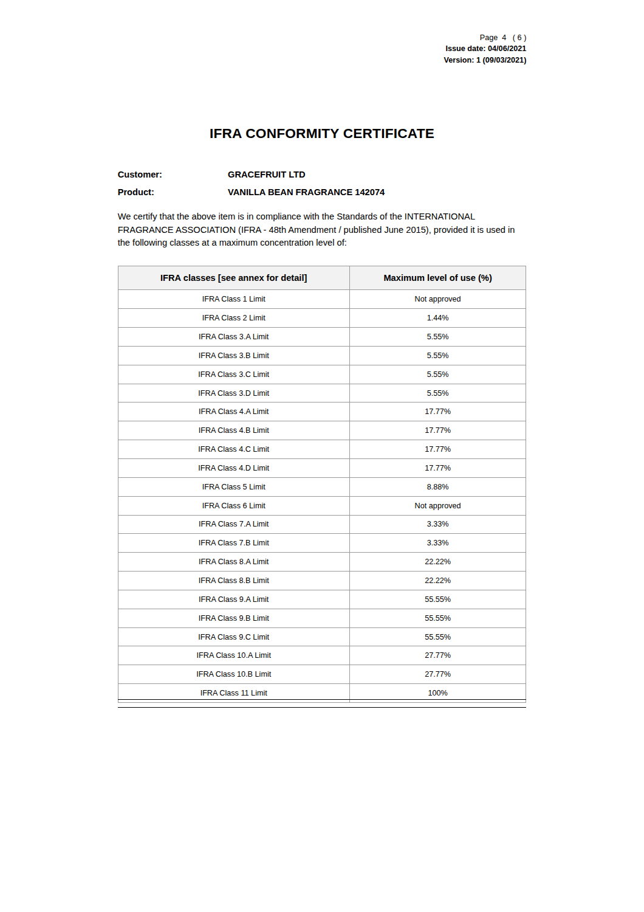Page 4 ( 6 )
Issue date: 04/06/2021
Version: 1 (09/03/2021)
IFRA CONFORMITY CERTIFICATE
Customer:
GRACEFRUIT LTD
Product:
VANILLA BEAN FRAGRANCE 142074
We certify that the above item is in compliance with the Standards of the INTERNATIONAL FRAGRANCE ASSOCIATION (IFRA - 48th Amendment / published June 2015), provided it is used in the following classes at a maximum concentration level of:
| IFRA classes [see annex for detail] | Maximum level of use (%) |
| --- | --- |
| IFRA Class 1 Limit | Not approved |
| IFRA Class 2 Limit | 1.44% |
| IFRA Class 3.A Limit | 5.55% |
| IFRA Class 3.B Limit | 5.55% |
| IFRA Class 3.C Limit | 5.55% |
| IFRA Class 3.D Limit | 5.55% |
| IFRA Class 4.A Limit | 17.77% |
| IFRA Class 4.B Limit | 17.77% |
| IFRA Class 4.C Limit | 17.77% |
| IFRA Class 4.D Limit | 17.77% |
| IFRA Class 5 Limit | 8.88% |
| IFRA Class 6 Limit | Not approved |
| IFRA Class 7.A Limit | 3.33% |
| IFRA Class 7.B Limit | 3.33% |
| IFRA Class 8.A Limit | 22.22% |
| IFRA Class 8.B Limit | 22.22% |
| IFRA Class 9.A Limit | 55.55% |
| IFRA Class 9.B Limit | 55.55% |
| IFRA Class 9.C Limit | 55.55% |
| IFRA Class 10.A Limit | 27.77% |
| IFRA Class 10.B Limit | 27.77% |
| IFRA Class 11 Limit | 100% |